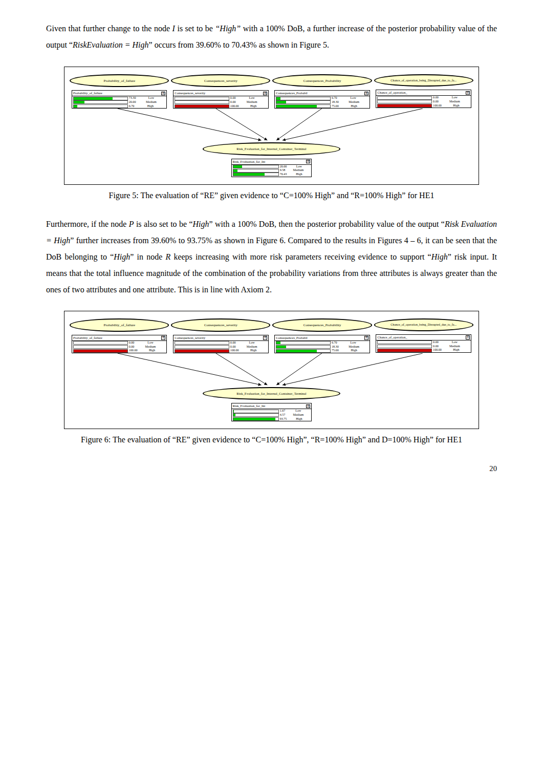Given that further change to the node I is set to be “High” with a 100% DoB, a further increase of the posterior probability value of the output “RiskEvaluation = High” occurs from 39.60% to 70.43% as shown in Figure 5.
Probability_of_failure
Probability_of_failure☒
73.30 Low
20.00 Medium
6.70 High
Consequences_severitye
Consequences_severity☒
0.00 Low
0.00 Medium
100.00 High
Consequences_Probability
Consequences_Probabil☒
6.70 Low
18.30 Medium
75.00 High
Chance_of_operation_being_Disrupted_due_to_fa...e
Chance_of_operation_☒
0.00 Low
0.00 Medium
100.00 High
Risk_Evaluation_for_Internal_Container_Terminal
Risk_Evaluation_for_Int☒
20.00 Low
9.58 Medium
70.43 High
Figure 5: The evaluation of “RE” given evidence to “C=100% High” and “R=100% High” for HE1
Furthermore, if the node P is also set to be “High” with a 100% DoB, then the posterior probability value of the output “Risk Evaluation = High” further increases from 39.60% to 93.75% as shown in Figure 6. Compared to the results in Figures 4 – 6, it can be seen that the DoB belonging to “High” in node R keeps increasing with more risk parameters receiving evidence to support “High” risk input. It means that the total influence magnitude of the combination of the probability variations from three attributes is always greater than the ones of two attributes and one attribute. This is in line with Axiom 2.
Probability_of_failuree
Probability_of_failure☒
0.00 Low
0.00 Medium
100.00 High
Consequences_severitye
Consequences_severity☒
0.00 Low
0.00 Medium
100.00 High
Consequences_Probability
Consequences_Probabil☒
6.70 Low
18.30 Medium
75.00 High
Chance_of_operation_being_Disrupted_due_to_fa...e
Chance_of_operation_☒
0.00 Low
0.00 Medium
100.00 High
Risk_Evaluation_for_Internal_Container_Terminal
Risk_Evaluation_for_Int☒
1.67 Low
4.57 Medium
93.75 High
Figure 6: The evaluation of “RE” given evidence to “C=100% High”, “R=100% High” and D=100% High” for HE1
20